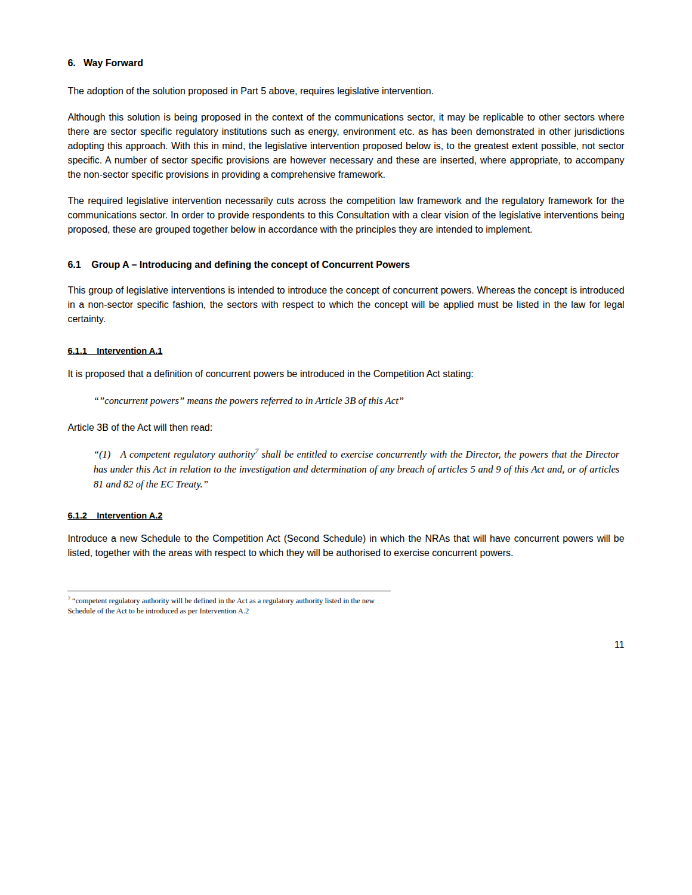6. Way Forward
The adoption of the solution proposed in Part 5 above, requires legislative intervention.
Although this solution is being proposed in the context of the communications sector, it may be replicable to other sectors where there are sector specific regulatory institutions such as energy, environment etc. as has been demonstrated in other jurisdictions adopting this approach. With this in mind, the legislative intervention proposed below is, to the greatest extent possible, not sector specific. A number of sector specific provisions are however necessary and these are inserted, where appropriate, to accompany the non-sector specific provisions in providing a comprehensive framework.
The required legislative intervention necessarily cuts across the competition law framework and the regulatory framework for the communications sector. In order to provide respondents to this Consultation with a clear vision of the legislative interventions being proposed, these are grouped together below in accordance with the principles they are intended to implement.
6.1 Group A – Introducing and defining the concept of Concurrent Powers
This group of legislative interventions is intended to introduce the concept of concurrent powers. Whereas the concept is introduced in a non-sector specific fashion, the sectors with respect to which the concept will be applied must be listed in the law for legal certainty.
6.1.1 Intervention A.1
It is proposed that a definition of concurrent powers be introduced in the Competition Act stating:
“”concurrent powers” means the powers referred to in Article 3B of this Act”
Article 3B of the Act will then read:
“(1) A competent regulatory authority7 shall be entitled to exercise concurrently with the Director, the powers that the Director has under this Act in relation to the investigation and determination of any breach of articles 5 and 9 of this Act and, or of articles 81 and 82 of the EC Treaty.”
6.1.2 Intervention A.2
Introduce a new Schedule to the Competition Act (Second Schedule) in which the NRAs that will have concurrent powers will be listed, together with the areas with respect to which they will be authorised to exercise concurrent powers.
7 “competent regulatory authority will be defined in the Act as a regulatory authority listed in the new Schedule of the Act to be introduced as per Intervention A.2
11